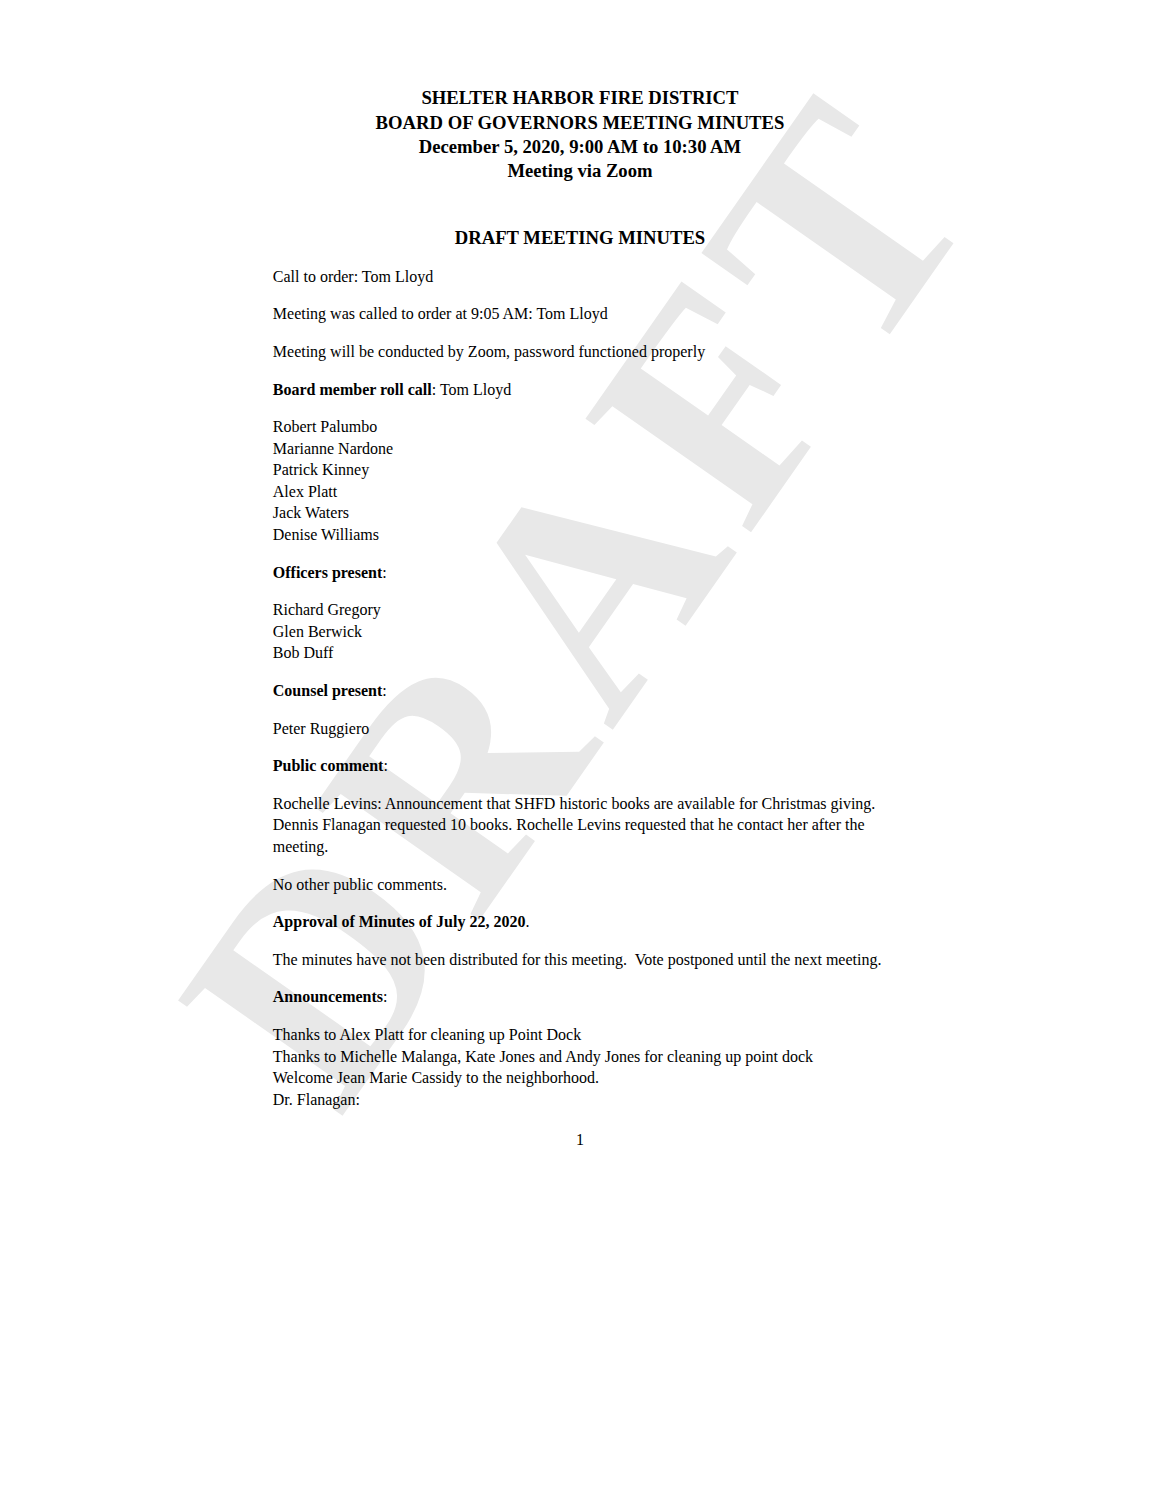DRAFT
SHELTER HARBOR FIRE DISTRICT BOARD OF GOVERNORS MEETING MINUTES December 5, 2020, 9:00 AM to 10:30 AM Meeting via Zoom
DRAFT MEETING MINUTES
Call to order: Tom Lloyd
Meeting was called to order at 9:05 AM: Tom Lloyd
Meeting will be conducted by Zoom, password functioned properly
Board member roll call: Tom Lloyd
Robert Palumbo
Marianne Nardone
Patrick Kinney
Alex Platt
Jack Waters
Denise Williams
Officers present:
Richard Gregory
Glen Berwick
Bob Duff
Counsel present:
Peter Ruggiero
Public comment:
Rochelle Levins: Announcement that SHFD historic books are available for Christmas giving. Dennis Flanagan requested 10 books. Rochelle Levins requested that he contact her after the meeting.
No other public comments.
Approval of Minutes of July 22, 2020.
The minutes have not been distributed for this meeting. Vote postponed until the next meeting.
Announcements:
Thanks to Alex Platt for cleaning up Point Dock
Thanks to Michelle Malanga, Kate Jones and Andy Jones for cleaning up point dock
Welcome Jean Marie Cassidy to the neighborhood.
Dr. Flanagan:
1